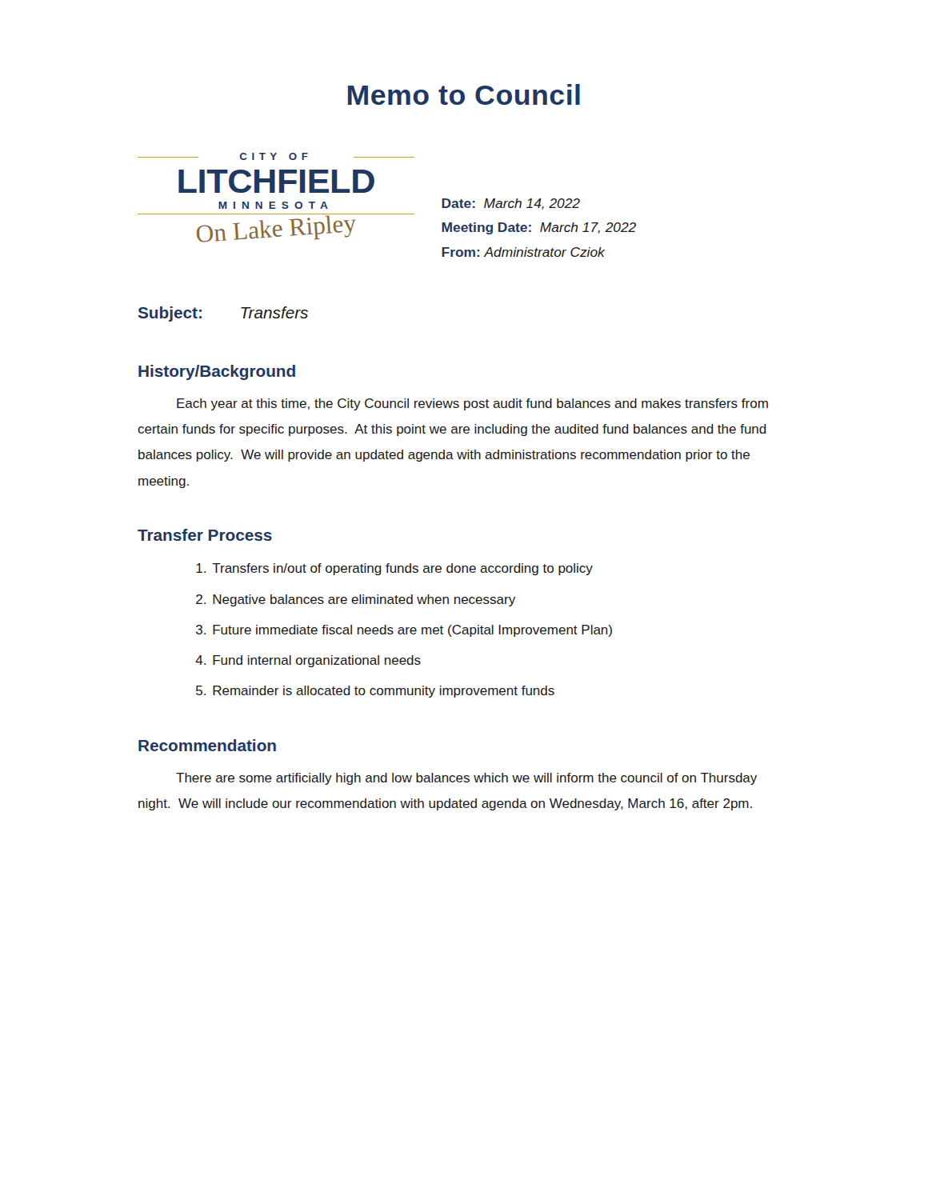Memo to Council
CITY OF
LITCHFIELD
MINNESOTA
On Lake Ripley
Date: March 14, 2022
Meeting Date: March 17, 2022
From: Administrator Cziok
Subject: Transfers
History/Background
Each year at this time, the City Council reviews post audit fund balances and makes transfers from certain funds for specific purposes. At this point we are including the audited fund balances and the fund balances policy. We will provide an updated agenda with administrations recommendation prior to the meeting.
Transfer Process
Transfers in/out of operating funds are done according to policy
Negative balances are eliminated when necessary
Future immediate fiscal needs are met (Capital Improvement Plan)
Fund internal organizational needs
Remainder is allocated to community improvement funds
Recommendation
There are some artificially high and low balances which we will inform the council of on Thursday night. We will include our recommendation with updated agenda on Wednesday, March 16, after 2pm.